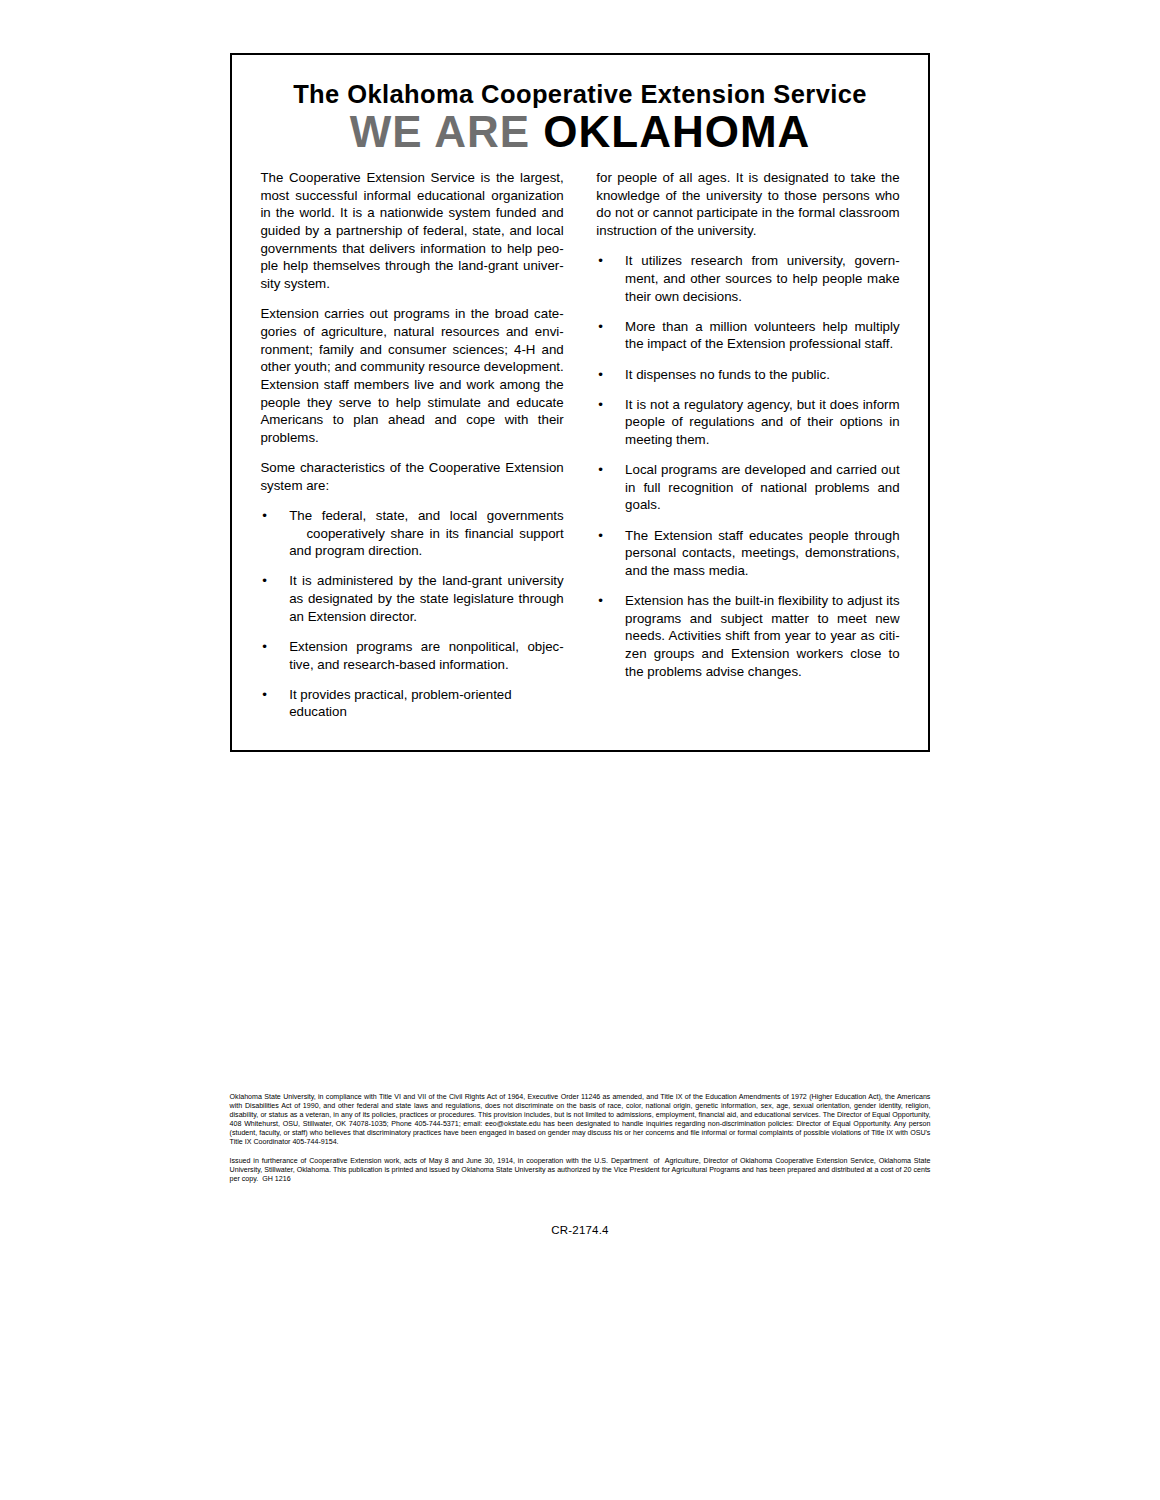The Oklahoma Cooperative Extension Service
WE ARE OKLAHOMA
The Cooperative Extension Service is the largest, most successful informal educational organization in the world. It is a nationwide system funded and guided by a partnership of federal, state, and local governments that delivers information to help people help themselves through the land-grant university system.
Extension carries out programs in the broad categories of agriculture, natural resources and environment; family and consumer sciences; 4-H and other youth; and community resource development. Extension staff members live and work among the people they serve to help stimulate and educate Americans to plan ahead and cope with their problems.
Some characteristics of the Cooperative Extension system are:
The federal, state, and local governments cooperatively share in its financial support and program direction.
It is administered by the land-grant university as designated by the state legislature through an Extension director.
Extension programs are nonpolitical, objective, and research-based information.
It provides practical, problem-oriented education
for people of all ages. It is designated to take the knowledge of the university to those persons who do not or cannot participate in the formal classroom instruction of the university.
It utilizes research from university, government, and other sources to help people make their own decisions.
More than a million volunteers help multiply the impact of the Extension professional staff.
It dispenses no funds to the public.
It is not a regulatory agency, but it does inform people of regulations and of their options in meeting them.
Local programs are developed and carried out in full recognition of national problems and goals.
The Extension staff educates people through personal contacts, meetings, demonstrations, and the mass media.
Extension has the built-in flexibility to adjust its programs and subject matter to meet new needs. Activities shift from year to year as citizen groups and Extension workers close to the problems advise changes.
Oklahoma State University, in compliance with Title VI and VII of the Civil Rights Act of 1964, Executive Order 11246 as amended, and Title IX of the Education Amendments of 1972 (Higher Education Act), the Americans with Disabilities Act of 1990, and other federal and state laws and regulations, does not discriminate on the basis of race, color, national origin, genetic information, sex, age, sexual orientation, gender identity, religion, disability, or status as a veteran, in any of its policies, practices or procedures. This provision includes, but is not limited to admissions, employment, financial aid, and educational services. The Director of Equal Opportunity, 408 Whitehurst, OSU, Stillwater, OK 74078-1035; Phone 405-744-5371; email: eeo@okstate.edu has been designated to handle inquiries regarding non-discrimination policies: Director of Equal Opportunity. Any person (student, faculty, or staff) who believes that discriminatory practices have been engaged in based on gender may discuss his or her concerns and file informal or formal complaints of possible violations of Title IX with OSU's Title IX Coordinator 405-744-9154.
Issued in furtherance of Cooperative Extension work, acts of May 8 and June 30, 1914, in cooperation with the U.S. Department of Agriculture, Director of Oklahoma Cooperative Extension Service, Oklahoma State University, Stillwater, Oklahoma. This publication is printed and issued by Oklahoma State University as authorized by the Vice President for Agricultural Programs and has been prepared and distributed at a cost of 20 cents per copy. GH 1216
CR-2174.4